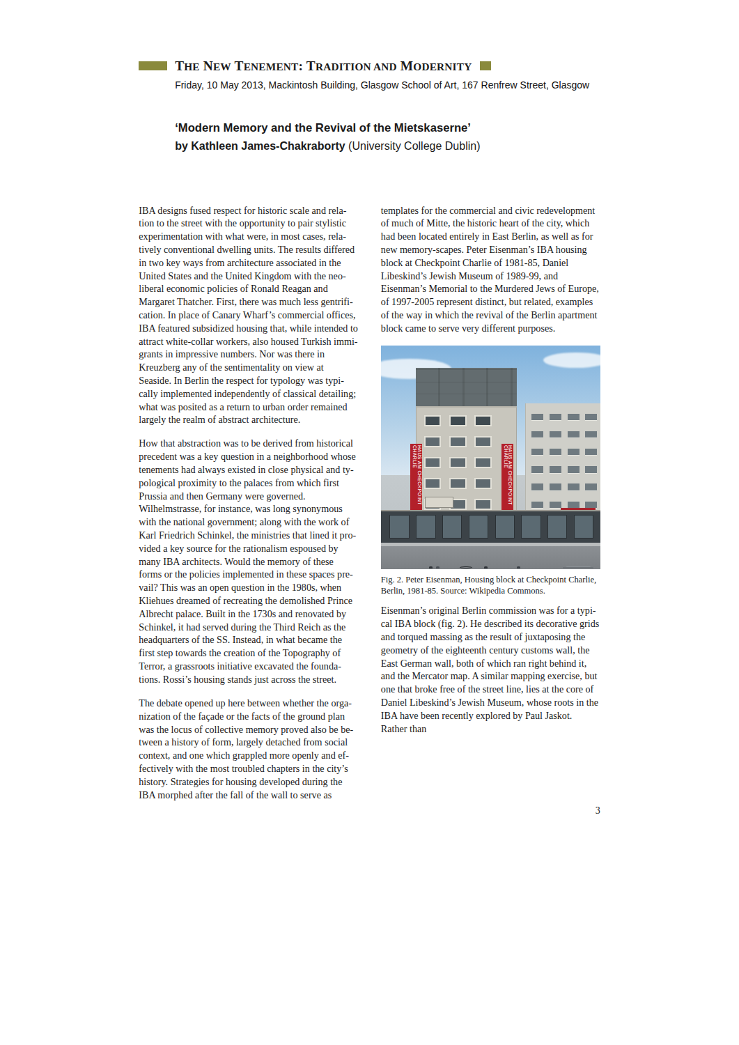THE NEW TENEMENT: TRADITION AND MODERNITY
Friday, 10 May 2013, Mackintosh Building, Glasgow School of Art, 167 Renfrew Street, Glasgow
‘Modern Memory and the Revival of the Mietskaserne’
by Kathleen James-Chakraborty (University College Dublin)
IBA designs fused respect for historic scale and relation to the street with the opportunity to pair stylistic experimentation with what were, in most cases, relatively conventional dwelling units. The results differed in two key ways from architecture associated in the United States and the United Kingdom with the neo-liberal economic policies of Ronald Reagan and Margaret Thatcher. First, there was much less gentrification. In place of Canary Wharf’s commercial offices, IBA featured subsidized housing that, while intended to attract white-collar workers, also housed Turkish immigrants in impressive numbers. Nor was there in Kreuzberg any of the sentimentality on view at Seaside. In Berlin the respect for typology was typically implemented independently of classical detailing; what was posited as a return to urban order remained largely the realm of abstract architecture.
How that abstraction was to be derived from historical precedent was a key question in a neighborhood whose tenements had always existed in close physical and typological proximity to the palaces from which first Prussia and then Germany were governed. Wilhelmstrasse, for instance, was long synonymous with the national government; along with the work of Karl Friedrich Schinkel, the ministries that lined it provided a key source for the rationalism espoused by many IBA architects. Would the memory of these forms or the policies implemented in these spaces prevail? This was an open question in the 1980s, when Kliehues dreamed of recreating the demolished Prince Albrecht palace. Built in the 1730s and renovated by Schinkel, it had served during the Third Reich as the headquarters of the SS. Instead, in what became the first step towards the creation of the Topography of Terror, a grassroots initiative excavated the foundations. Rossi’s housing stands just across the street.
The debate opened up here between whether the organization of the façade or the facts of the ground plan was the locus of collective memory proved also be between a history of form, largely detached from social context, and one which grappled more openly and effectively with the most troubled chapters in the city’s history. Strategies for housing developed during the IBA morphed after the fall of the wall to serve as
templates for the commercial and civic redevelopment of much of Mitte, the historic heart of the city, which had been located entirely in East Berlin, as well as for new memory-scapes. Peter Eisenman’s IBA housing block at Checkpoint Charlie of 1981-85, Daniel Libeskind’s Jewish Museum of 1989-99, and Eisenman’s Memorial to the Murdered Jews of Europe, of 1997-2005 represent distinct, but related, examples of the way in which the revival of the Berlin apartment block came to serve very different purposes.
Haus am Checkpoint Charlie
Haus am Checkpoint Charlie
Fig. 2. Peter Eisenman, Housing block at Checkpoint Charlie, Berlin, 1981-85. Source: Wikipedia Commons.
Eisenman’s original Berlin commission was for a typical IBA block (fig. 2). He described its decorative grids and torqued massing as the result of juxtaposing the geometry of the eighteenth century customs wall, the East German wall, both of which ran right behind it, and the Mercator map. A similar mapping exercise, but one that broke free of the street line, lies at the core of Daniel Libeskind’s Jewish Museum, whose roots in the IBA have been recently explored by Paul Jaskot. Rather than
3